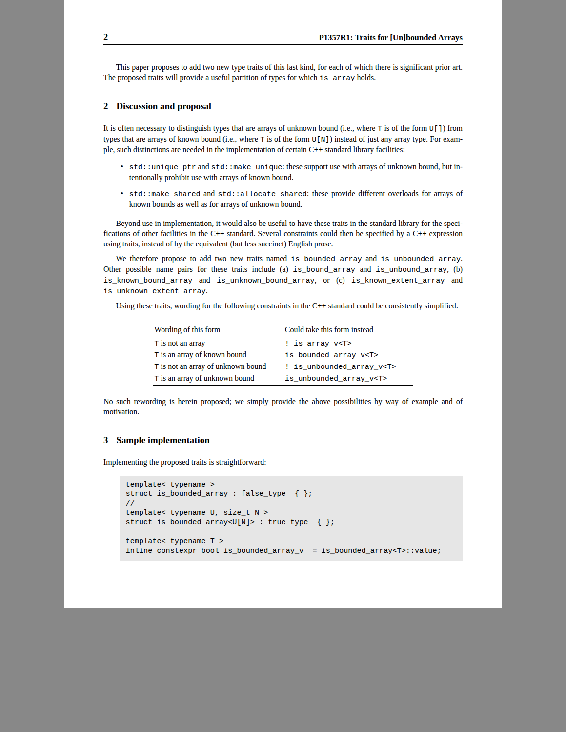2 P1357R1: Traits for [Un]bounded Arrays
This paper proposes to add two new type traits of this last kind, for each of which there is significant prior art. The proposed traits will provide a useful partition of types for which is_array holds.
2 Discussion and proposal
It is often necessary to distinguish types that are arrays of unknown bound (i.e., where T is of the form U[]) from types that are arrays of known bound (i.e., where T is of the form U[N]) instead of just any array type. For example, such distinctions are needed in the implementation of certain C++ standard library facilities:
std::unique_ptr and std::make_unique: these support use with arrays of unknown bound, but intentionally prohibit use with arrays of known bound.
std::make_shared and std::allocate_shared: these provide different overloads for arrays of known bounds as well as for arrays of unknown bound.
Beyond use in implementation, it would also be useful to have these traits in the standard library for the specifications of other facilities in the C++ standard. Several constraints could then be specified by a C++ expression using traits, instead of by the equivalent (but less succinct) English prose.
We therefore propose to add two new traits named is_bounded_array and is_unbounded_array. Other possible name pairs for these traits include (a) is_bound_array and is_unbound_array, (b) is_known_bound_array and is_unknown_bound_array, or (c) is_known_extent_array and is_unknown_extent_array.
Using these traits, wording for the following constraints in the C++ standard could be consistently simplified:
| Wording of this form | Could take this form instead |
| --- | --- |
| T is not an array | ! is_array_v<T> |
| T is an array of known bound | is_bounded_array_v<T> |
| T is not an array of unknown bound | ! is_unbounded_array_v<T> |
| T is an array of unknown bound | is_unbounded_array_v<T> |
No such rewording is herein proposed; we simply provide the above possibilities by way of example and of motivation.
3 Sample implementation
Implementing the proposed traits is straightforward:
template< typename >
struct is_bounded_array : false_type  { };
//
template< typename U, size_t N >
struct is_bounded_array<U[N]> : true_type  { };

template< typename T >
inline constexpr bool is_bounded_array_v  = is_bounded_array<T>::value;